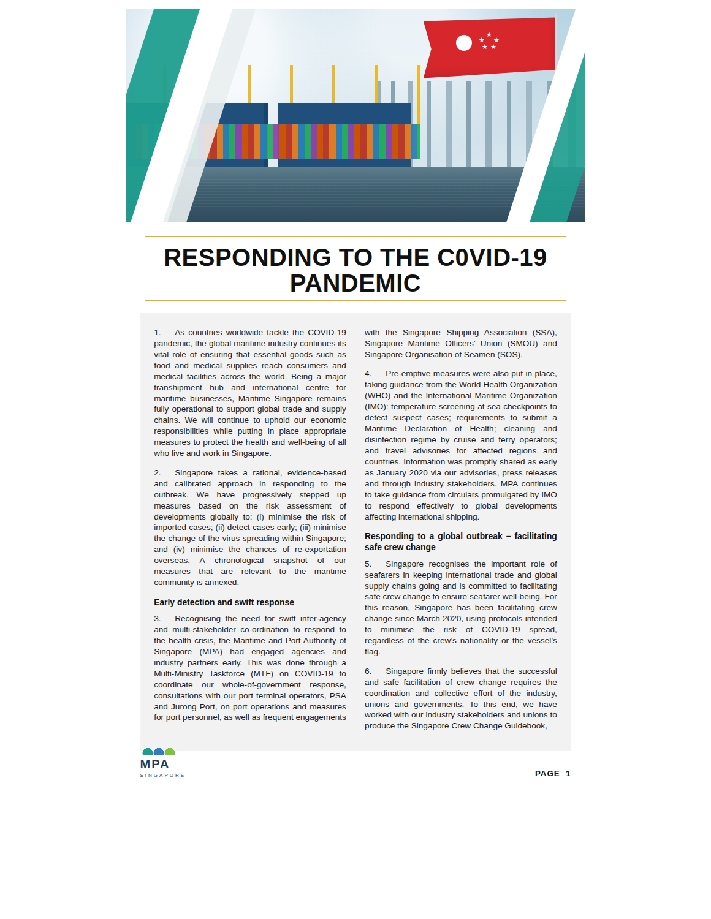★★★★★
RESPONDING TO THE C0VID-19 PANDEMIC
1. As countries worldwide tackle the COVID-19 pandemic, the global maritime industry continues its vital role of ensuring that essential goods such as food and medical supplies reach consumers and medical facilities across the world. Being a major transhipment hub and international centre for maritime businesses, Maritime Singapore remains fully operational to support global trade and supply chains. We will continue to uphold our economic responsibilities while putting in place appropriate measures to protect the health and well-being of all who live and work in Singapore.
2. Singapore takes a rational, evidence-based and calibrated approach in responding to the outbreak. We have progressively stepped up measures based on the risk assessment of developments globally to: (i) minimise the risk of imported cases; (ii) detect cases early; (iii) minimise the change of the virus spreading within Singapore; and (iv) minimise the chances of re-exportation overseas. A chronological snapshot of our measures that are relevant to the maritime community is annexed.
Early detection and swift response
3. Recognising the need for swift inter-agency and multi-stakeholder co-ordination to respond to the health crisis, the Maritime and Port Authority of Singapore (MPA) had engaged agencies and industry partners early. This was done through a Multi-Ministry Taskforce (MTF) on COVID-19 to coordinate our whole-of-government response, consultations with our port terminal operators, PSA and Jurong Port, on port operations and measures for port personnel, as well as frequent engagements with the Singapore Shipping Association (SSA), Singapore Maritime Officers’ Union (SMOU) and Singapore Organisation of Seamen (SOS).
4. Pre-emptive measures were also put in place, taking guidance from the World Health Organization (WHO) and the International Maritime Organization (IMO): temperature screening at sea checkpoints to detect suspect cases; requirements to submit a Maritime Declaration of Health; cleaning and disinfection regime by cruise and ferry operators; and travel advisories for affected regions and countries. Information was promptly shared as early as January 2020 via our advisories, press releases and through industry stakeholders. MPA continues to take guidance from circulars promulgated by IMO to respond effectively to global developments affecting international shipping.
Responding to a global outbreak – facilitating safe crew change
5. Singapore recognises the important role of seafarers in keeping international trade and global supply chains going and is committed to facilitating safe crew change to ensure seafarer well-being. For this reason, Singapore has been facilitating crew change since March 2020, using protocols intended to minimise the risk of COVID-19 spread, regardless of the crew’s nationality or the vessel’s flag.
6. Singapore firmly believes that the successful and safe facilitation of crew change requires the coordination and collective effort of the industry, unions and governments. To this end, we have worked with our industry stakeholders and unions to produce the Singapore Crew Change Guidebook,
MPA
SINGAPORE
PAGE 1